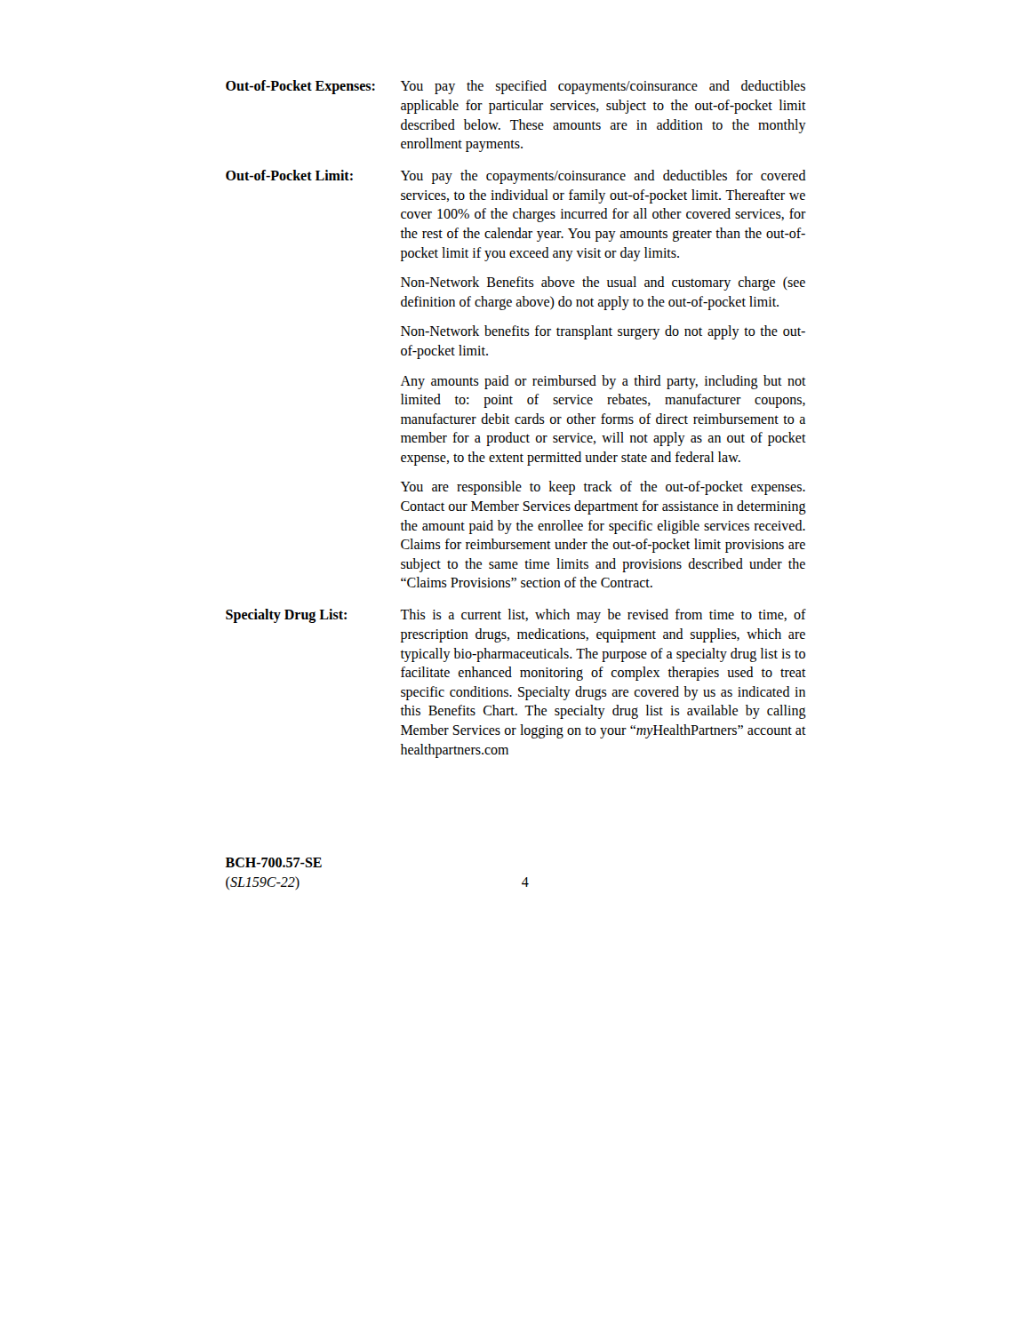| Out-of-Pocket Expenses: | You pay the specified copayments/coinsurance and deductibles applicable for particular services, subject to the out-of-pocket limit described below. These amounts are in addition to the monthly enrollment payments. |
| Out-of-Pocket Limit: | You pay the copayments/coinsurance and deductibles for covered services, to the individual or family out-of-pocket limit. Thereafter we cover 100% of the charges incurred for all other covered services, for the rest of the calendar year. You pay amounts greater than the out-of-pocket limit if you exceed any visit or day limits. Non-Network Benefits above the usual and customary charge (see definition of charge above) do not apply to the out-of-pocket limit. Non-Network benefits for transplant surgery do not apply to the out-of-pocket limit. Any amounts paid or reimbursed by a third party, including but not limited to: point of service rebates, manufacturer coupons, manufacturer debit cards or other forms of direct reimbursement to a member for a product or service, will not apply as an out of pocket expense, to the extent permitted under state and federal law. You are responsible to keep track of the out-of-pocket expenses. Contact our Member Services department for assistance in determining the amount paid by the enrollee for specific eligible services received. Claims for reimbursement under the out-of-pocket limit provisions are subject to the same time limits and provisions described under the “Claims Provisions” section of the Contract. |
| Specialty Drug List: | This is a current list, which may be revised from time to time, of prescription drugs, medications, equipment and supplies, which are typically bio-pharmaceuticals. The purpose of a specialty drug list is to facilitate enhanced monitoring of complex therapies used to treat specific conditions. Specialty drugs are covered by us as indicated in this Benefits Chart. The specialty drug list is available by calling Member Services or logging on to your “ my HealthPartners” account at healthpartners.com |
BCH-700.57-SE
(SL159C-22) 4